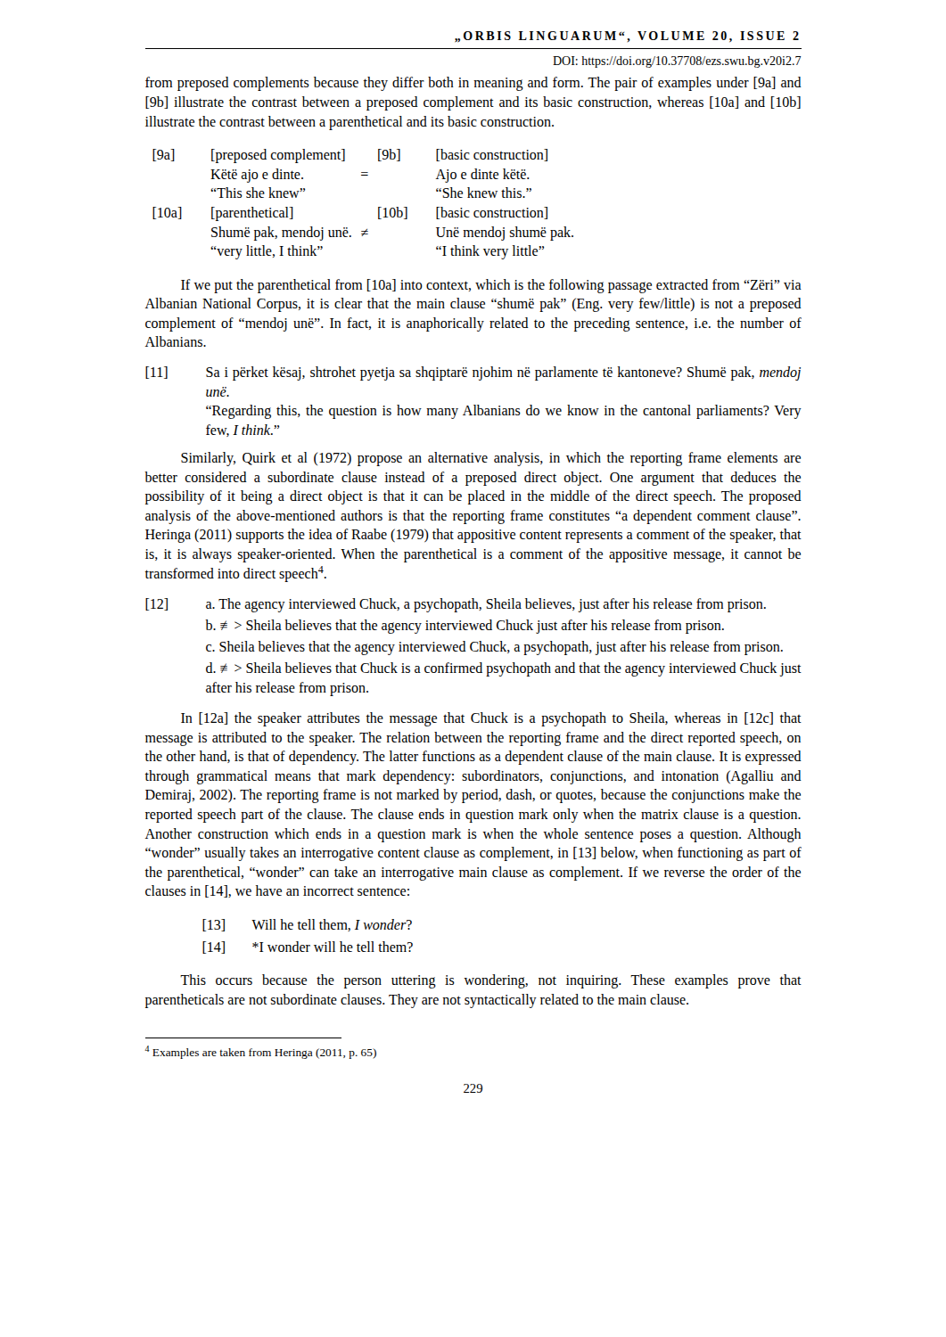„ORBIS LINGUARUM“, VOLUME 20, ISSUE 2
DOI: https://doi.org/10.37708/ezs.swu.bg.v20i2.7
from preposed complements because they differ both in meaning and form. The pair of examples under [9a] and [9b] illustrate the contrast between a preposed complement and its basic construction, whereas [10a] and [10b] illustrate the contrast between a parenthetical and its basic construction.
| [9a] | [preposed complement] | | [9b] | [basic construction] |
| | Këtë ajo e dinte. | = | | Ajo e dinte këtë. |
| | “This she knew” | | | “She knew this.” |
| [10a] | [parenthetical] | | [10b] | [basic construction] |
| | Shumë pak, mendoj unë. | ≠ | | Unë mendoj shumë pak. |
| | “very little, I think” | | | “I think very little” |
If we put the parenthetical from [10a] into context, which is the following passage extracted from “Zëri” via Albanian National Corpus, it is clear that the main clause “shumë pak” (Eng. very few/little) is not a preposed complement of “mendoj unë”. In fact, it is anaphorically related to the preceding sentence, i.e. the number of Albanians.
[11]
Sa i përket kësaj, shtrohet pyetja sa shqiptarë njohim në parlamente të kantoneve? Shumë pak, mendoj unë.
“Regarding this, the question is how many Albanians do we know in the cantonal parliaments? Very few, I think.”
Similarly, Quirk et al (1972) propose an alternative analysis, in which the reporting frame elements are better considered a subordinate clause instead of a preposed direct object. One argument that deduces the possibility of it being a direct object is that it can be placed in the middle of the direct speech. The proposed analysis of the above-mentioned authors is that the reporting frame constitutes “a dependent comment clause”. Heringa (2011) supports the idea of Raabe (1979) that appositive content represents a comment of the speaker, that is, it is always speaker-oriented. When the parenthetical is a comment of the appositive message, it cannot be transformed into direct speech4.
[12]
a. The agency interviewed Chuck, a psychopath, Sheila believes, just after his release from prison.
b. ≢> Sheila believes that the agency interviewed Chuck just after his release from prison.
c. Sheila believes that the agency interviewed Chuck, a psychopath, just after his release from prison.
d. ≢> Sheila believes that Chuck is a confirmed psychopath and that the agency interviewed Chuck just after his release from prison.
In [12a] the speaker attributes the message that Chuck is a psychopath to Sheila, whereas in [12c] that message is attributed to the speaker. The relation between the reporting frame and the direct reported speech, on the other hand, is that of dependency. The latter functions as a dependent clause of the main clause. It is expressed through grammatical means that mark dependency: subordinators, conjunctions, and intonation (Agalliu and Demiraj, 2002). The reporting frame is not marked by period, dash, or quotes, because the conjunctions make the reported speech part of the clause. The clause ends in question mark only when the matrix clause is a question. Another construction which ends in a question mark is when the whole sentence poses a question. Although “wonder” usually takes an interrogative content clause as complement, in [13] below, when functioning as part of the parenthetical, “wonder” can take an interrogative main clause as complement. If we reverse the order of the clauses in [14], we have an incorrect sentence:
[13] Will he tell them, I wonder?
[14]*I wonder will he tell them?
This occurs because the person uttering is wondering, not inquiring. These examples prove that parentheticals are not subordinate clauses. They are not syntactically related to the main clause.
4 Examples are taken from Heringa (2011, p. 65)
229